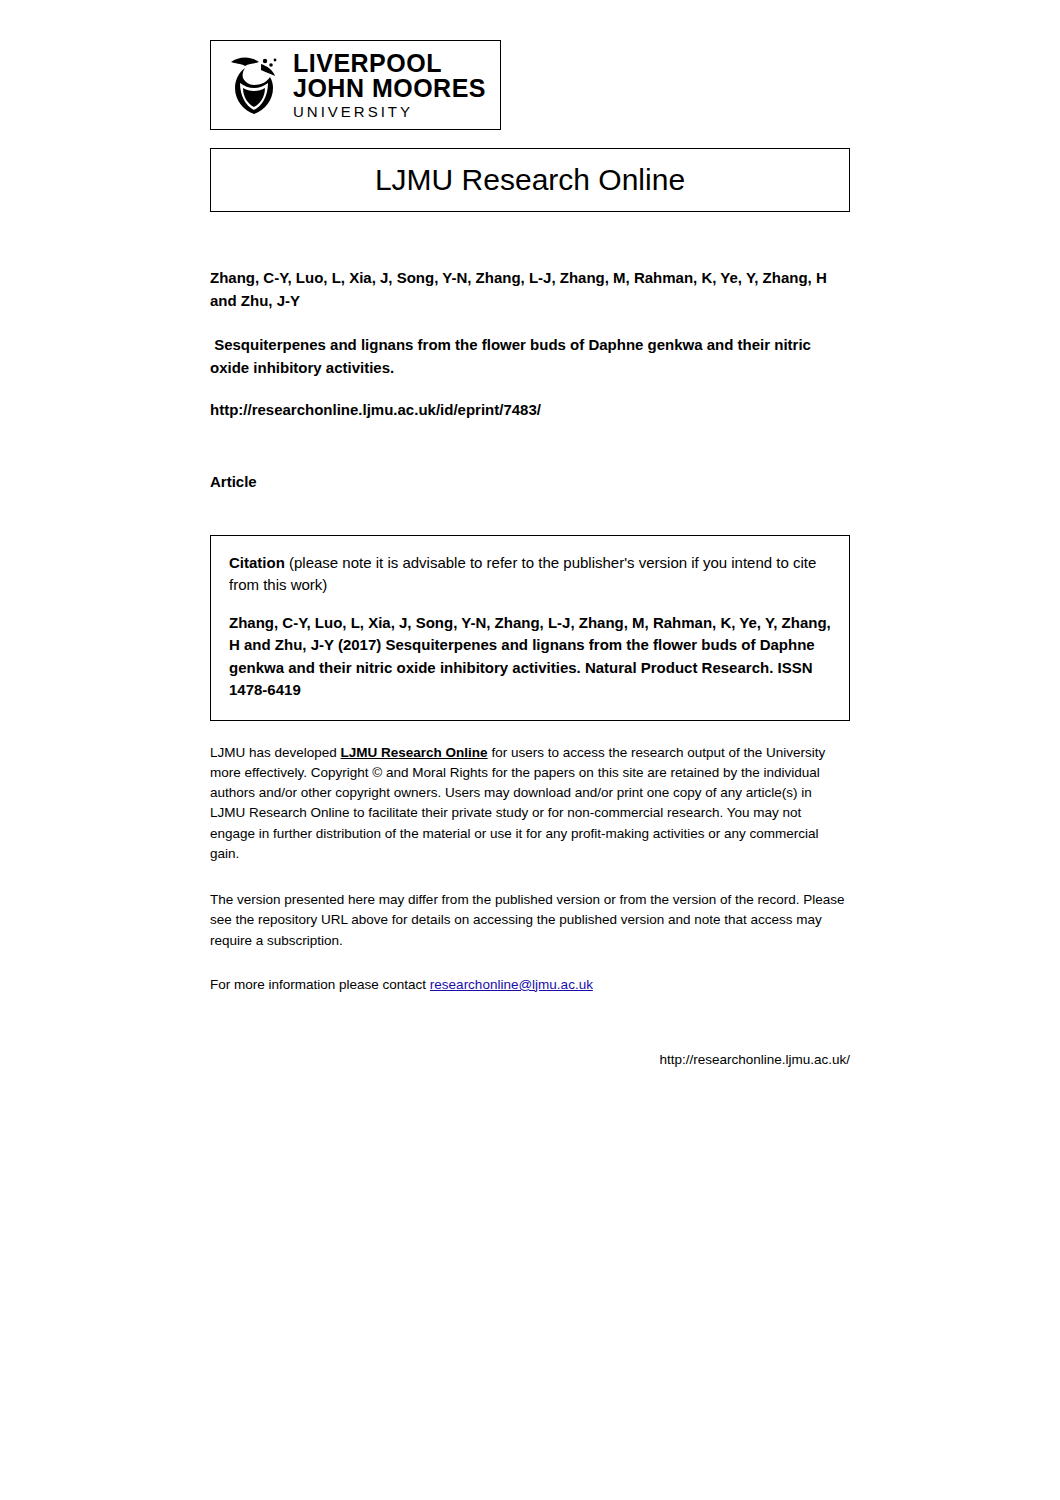LIVERPOOL JOHN MOORES UNIVERSITY
LJMU Research Online
Zhang, C-Y, Luo, L, Xia, J, Song, Y-N, Zhang, L-J, Zhang, M, Rahman, K, Ye, Y, Zhang, H and Zhu, J-Y
Sesquiterpenes and lignans from the flower buds of Daphne genkwa and their nitric oxide inhibitory activities.
http://researchonline.ljmu.ac.uk/id/eprint/7483/
Article
Citation (please note it is advisable to refer to the publisher's version if you intend to cite from this work)
Zhang, C-Y, Luo, L, Xia, J, Song, Y-N, Zhang, L-J, Zhang, M, Rahman, K, Ye, Y, Zhang, H and Zhu, J-Y (2017) Sesquiterpenes and lignans from the flower buds of Daphne genkwa and their nitric oxide inhibitory activities. Natural Product Research. ISSN 1478-6419
LJMU has developed LJMU Research Online for users to access the research output of the University more effectively. Copyright © and Moral Rights for the papers on this site are retained by the individual authors and/or other copyright owners. Users may download and/or print one copy of any article(s) in LJMU Research Online to facilitate their private study or for non-commercial research. You may not engage in further distribution of the material or use it for any profit-making activities or any commercial gain.
The version presented here may differ from the published version or from the version of the record. Please see the repository URL above for details on accessing the published version and note that access may require a subscription.
For more information please contact researchonline@ljmu.ac.uk
http://researchonline.ljmu.ac.uk/